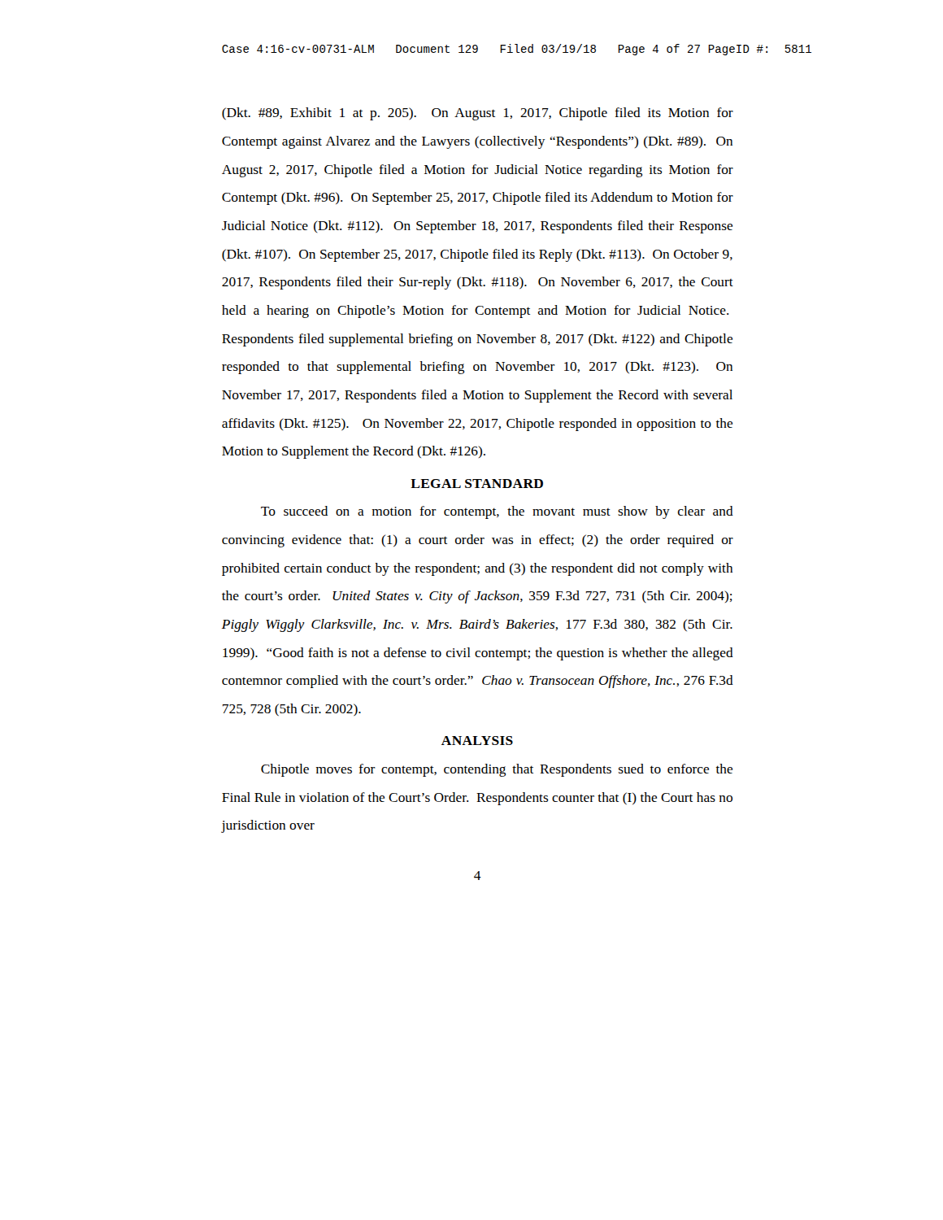Case 4:16-cv-00731-ALM Document 129 Filed 03/19/18 Page 4 of 27 PageID #: 5811
(Dkt. #89, Exhibit 1 at p. 205). On August 1, 2017, Chipotle filed its Motion for Contempt against Alvarez and the Lawyers (collectively “Respondents”) (Dkt. #89). On August 2, 2017, Chipotle filed a Motion for Judicial Notice regarding its Motion for Contempt (Dkt. #96). On September 25, 2017, Chipotle filed its Addendum to Motion for Judicial Notice (Dkt. #112). On September 18, 2017, Respondents filed their Response (Dkt. #107). On September 25, 2017, Chipotle filed its Reply (Dkt. #113). On October 9, 2017, Respondents filed their Sur-reply (Dkt. #118). On November 6, 2017, the Court held a hearing on Chipotle’s Motion for Contempt and Motion for Judicial Notice. Respondents filed supplemental briefing on November 8, 2017 (Dkt. #122) and Chipotle responded to that supplemental briefing on November 10, 2017 (Dkt. #123). On November 17, 2017, Respondents filed a Motion to Supplement the Record with several affidavits (Dkt. #125). On November 22, 2017, Chipotle responded in opposition to the Motion to Supplement the Record (Dkt. #126).
LEGAL STANDARD
To succeed on a motion for contempt, the movant must show by clear and convincing evidence that: (1) a court order was in effect; (2) the order required or prohibited certain conduct by the respondent; and (3) the respondent did not comply with the court’s order. United States v. City of Jackson, 359 F.3d 727, 731 (5th Cir. 2004); Piggly Wiggly Clarksville, Inc. v. Mrs. Baird’s Bakeries, 177 F.3d 380, 382 (5th Cir. 1999). “Good faith is not a defense to civil contempt; the question is whether the alleged contemnor complied with the court’s order.” Chao v. Transocean Offshore, Inc., 276 F.3d 725, 728 (5th Cir. 2002).
ANALYSIS
Chipotle moves for contempt, contending that Respondents sued to enforce the Final Rule in violation of the Court’s Order. Respondents counter that (I) the Court has no jurisdiction over
4